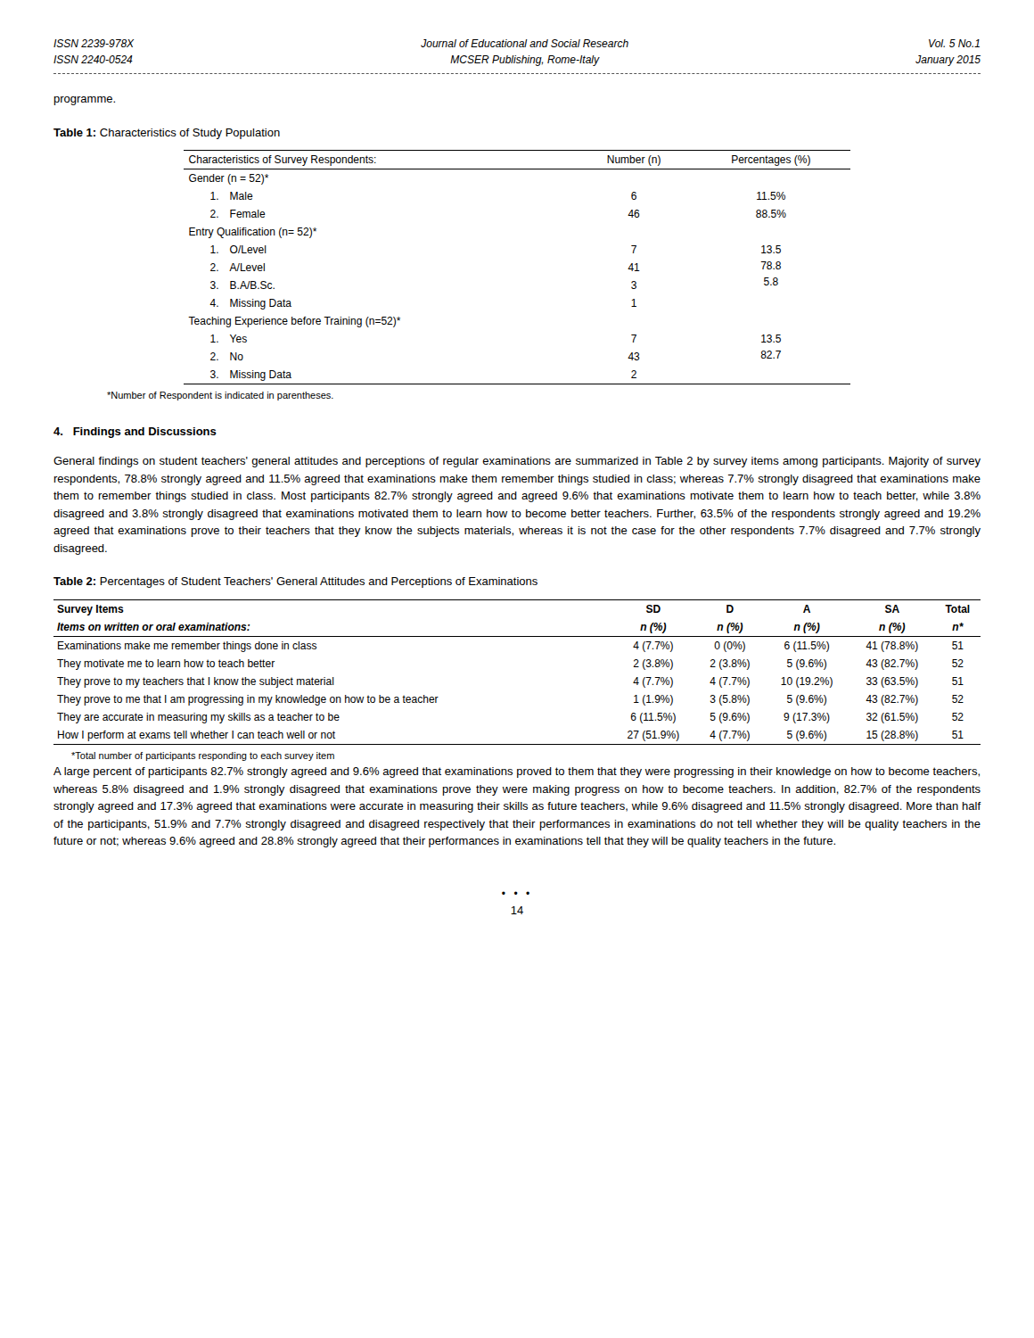ISSN 2239-978X
ISSN 2240-0524
Journal of Educational and Social Research
MCSER Publishing, Rome-Italy
Vol. 5 No.1
January 2015
programme.
Table 1: Characteristics of Study Population
| Characteristics of Survey Respondents: | Number (n) | Percentages (%) |
| --- | --- | --- |
| Gender (n = 52)* | | |
| 1. Male | 6 | 11.5% |
| 2. Female | 46 | 88.5% |
| Entry Qualification (n= 52)* | | |
| 1. O/Level | 7 | 13.5 78.8 5.8 |
| 2. A/Level | 41 |
| 3. B.A/B.Sc. | 3 |
| 4. Missing Data | 1 | |
| Teaching Experience before Training (n=52)* | | |
| 1. Yes | 7 | 13.5 82.7 |
| 2. No | 43 |
| 3. Missing Data | 2 | |
*Number of Respondent is indicated in parentheses.
4. Findings and Discussions
General findings on student teachers' general attitudes and perceptions of regular examinations are summarized in Table 2 by survey items among participants. Majority of survey respondents, 78.8% strongly agreed and 11.5% agreed that examinations make them remember things studied in class; whereas 7.7% strongly disagreed that examinations make them to remember things studied in class. Most participants 82.7% strongly agreed and agreed 9.6% that examinations motivate them to learn how to teach better, while 3.8% disagreed and 3.8% strongly disagreed that examinations motivated them to learn how to become better teachers. Further, 63.5% of the respondents strongly agreed and 19.2% agreed that examinations prove to their teachers that they know the subjects materials, whereas it is not the case for the other respondents 7.7% disagreed and 7.7% strongly disagreed.
Table 2: Percentages of Student Teachers' General Attitudes and Perceptions of Examinations
| Survey Items | SD | D | A | SA | Total |
| --- | --- | --- | --- | --- | --- |
| Items on written or oral examinations: | n (%) | n (%) | n (%) | n (%) | n* |
| Examinations make me remember things done in class | 4 (7.7%) | 0 (0%) | 6 (11.5%) | 41 (78.8%) | 51 |
| They motivate me to learn how to teach better | 2 (3.8%) | 2 (3.8%) | 5 (9.6%) | 43 (82.7%) | 52 |
| They prove to my teachers that I know the subject material | 4 (7.7%) | 4 (7.7%) | 10 (19.2%) | 33 (63.5%) | 51 |
| They prove to me that I am progressing in my knowledge on how to be a teacher | 1 (1.9%) | 3 (5.8%) | 5 (9.6%) | 43 (82.7%) | 52 |
| They are accurate in measuring my skills as a teacher to be | 6 (11.5%) | 5 (9.6%) | 9 (17.3%) | 32 (61.5%) | 52 |
| How I perform at exams tell whether I can teach well or not | 27 (51.9%) | 4 (7.7%) | 5 (9.6%) | 15 (28.8%) | 51 |
*Total number of participants responding to each survey item
A large percent of participants 82.7% strongly agreed and 9.6% agreed that examinations proved to them that they were progressing in their knowledge on how to become teachers, whereas 5.8% disagreed and 1.9% strongly disagreed that examinations prove they were making progress on how to become teachers. In addition, 82.7% of the respondents strongly agreed and 17.3% agreed that examinations were accurate in measuring their skills as future teachers, while 9.6% disagreed and 11.5% strongly disagreed. More than half of the participants, 51.9% and 7.7% strongly disagreed and disagreed respectively that their performances in examinations do not tell whether they will be quality teachers in the future or not; whereas 9.6% agreed and 28.8% strongly agreed that their performances in examinations tell that they will be quality teachers in the future.
• • •
14